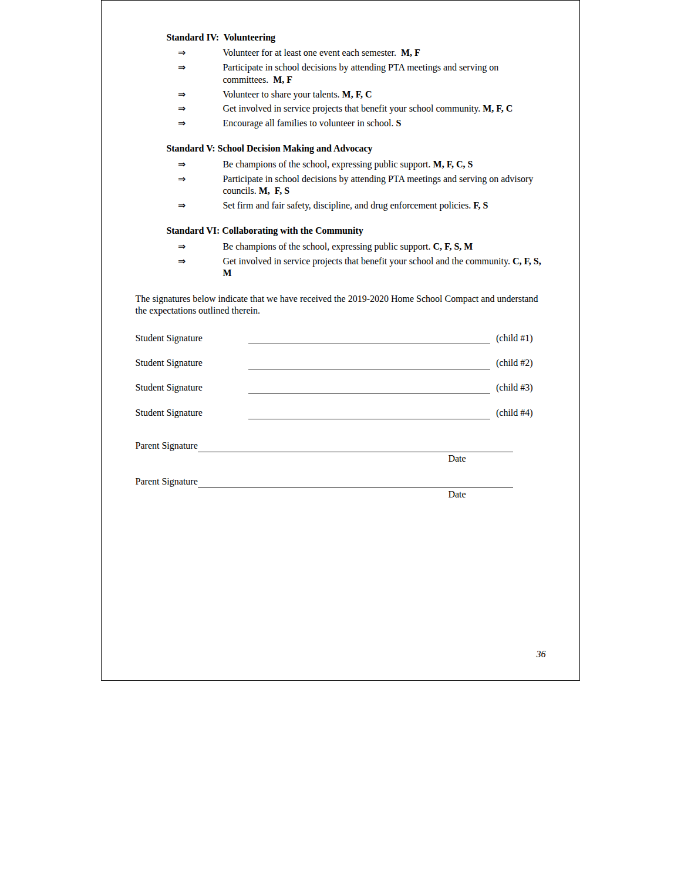Standard IV: Volunteering
Volunteer for at least one event each semester. M, F
Participate in school decisions by attending PTA meetings and serving on committees. M, F
Volunteer to share your talents. M, F, C
Get involved in service projects that benefit your school community. M, F, C
Encourage all families to volunteer in school. S
Standard V: School Decision Making and Advocacy
Be champions of the school, expressing public support. M, F, C, S
Participate in school decisions by attending PTA meetings and serving on advisory councils. M, F, S
Set firm and fair safety, discipline, and drug enforcement policies. F, S
Standard VI: Collaborating with the Community
Be champions of the school, expressing public support. C, F, S, M
Get involved in service projects that benefit your school and the community. C, F, S, M
The signatures below indicate that we have received the 2019-2020 Home School Compact and understand the expectations outlined therein.
Student Signature (child #1)
Student Signature (child #2)
Student Signature (child #3)
Student Signature (child #4)
Parent Signature
Date
Parent Signature
Date
36